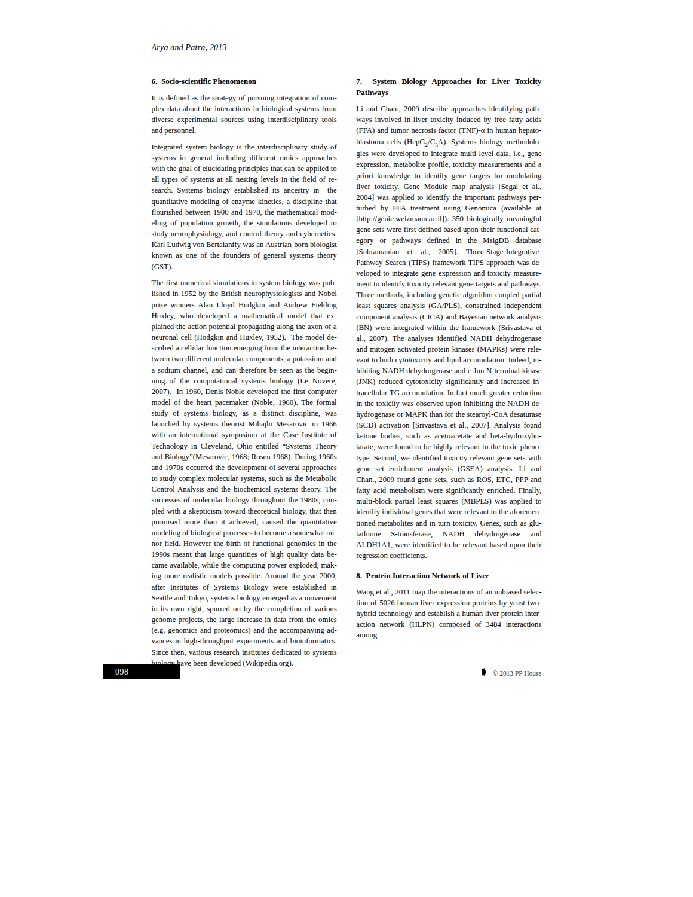Arya and Patra, 2013
6. Socio-scientific Phenomenon
It is defined as the strategy of pursuing integration of complex data about the interactions in biological systems from diverse experimental sources using interdisciplinary tools and personnel.
Integrated system biology is the interdisciplinary study of systems in general including different omics approaches with the goal of elucidating principles that can be applied to all types of systems at all nesting levels in the field of research. Systems biology established its ancestry in the quantitative modeling of enzyme kinetics, a discipline that flourished between 1900 and 1970, the mathematical modeling of population growth, the simulations developed to study neurophysiology, and control theory and cybernetics. Karl Ludwig von Bertalanffy was an Austrian-born biologist known as one of the founders of general systems theory (GST).
The first numerical simulations in system biology was published in 1952 by the British neurophysiologists and Nobel prize winners Alan Lloyd Hodgkin and Andrew Fielding Huxley, who developed a mathematical model that explained the action potential propagating along the axon of a neuronal cell (Hodgkin and Huxley, 1952). The model described a cellular function emerging from the interaction between two different molecular components, a potassium and a sodium channel, and can therefore be seen as the beginning of the computational systems biology (Le Novere, 2007). In 1960, Denis Noble developed the first computer model of the heart pacemaker (Noble, 1960). The formal study of systems biology, as a distinct discipline, was launched by systems theorist Mihajlo Mesarovic in 1966 with an international symposium at the Case Institute of Technology in Cleveland, Ohio entitled “Systems Theory and Biology”(Mesarovic, 1968; Rosen 1968). During 1960s and 1970s occurred the development of several approaches to study complex molecular systems, such as the Metabolic Control Analysis and the biochemical systems theory. The successes of molecular biology throughout the 1980s, coupled with a skepticism toward theoretical biology, that then promised more than it achieved, caused the quantitative modeling of biological processes to become a somewhat minor field. However the birth of functional genomics in the 1990s meant that large quantities of high quality data became available, while the computing power exploded, making more realistic models possible. Around the year 2000, after Institutes of Systems Biology were established in Seattle and Tokyo, systems biology emerged as a movement in its own right, spurred on by the completion of various genome projects, the large increase in data from the omics (e.g. genomics and proteomics) and the accompanying advances in high-throughput experiments and bioinformatics. Since then, various research institutes dedicated to systems biology have been developed (Wikipedia.org).
7. System Biology Approaches for Liver Toxicity Pathways
Li and Chan., 2009 describe approaches identifying pathways involved in liver toxicity induced by free fatty acids (FFA) and tumor necrosis factor (TNF)-α in human hepatoblastoma cells (HepG2/C3A). Systems biology methodologies were developed to integrate multi-level data, i.e., gene expression, metabolite profile, toxicity measurements and a priori knowledge to identify gene targets for modulating liver toxicity. Gene Module map analysis [Segal et al., 2004] was applied to identify the important pathways perturbed by FFA treatment using Genomica (available at [http://genie.weizmann.ac.il]). 350 biologically meaningful gene sets were first defined based upon their functional category or pathways defined in the MsigDB database [Subramanian et al., 2005]. Three-Stage-Integrative-Pathway-Search (TIPS) framework TIPS approach was developed to integrate gene expression and toxicity measurement to identify toxicity relevant gene targets and pathways. Three methods, including genetic algorithm coupled partial least squares analysis (GA/PLS), constrained independent component analysis (CICA) and Bayesian network analysis (BN) were integrated within the framework (Srivastava et al., 2007). The analyses identified NADH dehydrogenase and mitogen activated protein kinases (MAPKs) were relevant to both cytotoxicity and lipid accumulation. Indeed, inhibiting NADH dehydrogenase and c-Jun N-terminal kinase (JNK) reduced cytotoxicity significantly and increased intracellular TG accumulation. In fact much greater reduction in the toxicity was observed upon inhibiting the NADH dehydrogenase or MAPK than for the stearoyl-CoA desaturase (SCD) activation [Srivastava et al., 2007]. Analysis found ketone bodies, such as acetoacetate and beta-hydroxybutarate, were found to be highly relevant to the toxic phenotype. Second, we identified toxicity relevant gene sets with gene set enrichment analysis (GSEA) analysis. Li and Chan., 2009 found gene sets, such as ROS, ETC, PPP and fatty acid metabolism were significantly enriched. Finally, multi-block partial least squares (MBPLS) was applied to identify individual genes that were relevant to the aforementioned metabolites and in turn toxicity. Genes, such as glutathione S-transferase, NADH dehydrogenase and ALDH1A1, were identified to be relevant based upon their regression coefficients.
8. Protein Interaction Network of Liver
Wang et al., 2011 map the interactions of an unbiased selection of 5026 human liver expression proteins by yeast two-hybrid technology and establish a human liver protein interaction network (HLPN) composed of 3484 interactions among
098
© 2013 PP House